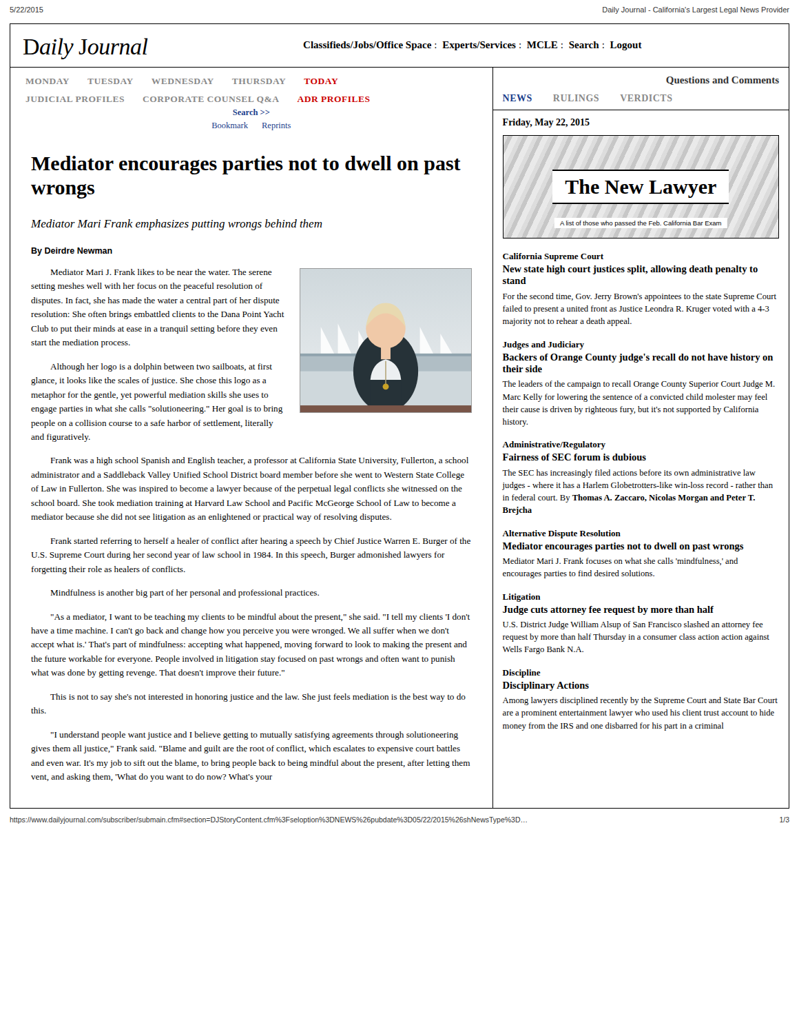5/22/2015
Daily Journal - California's Largest Legal News Provider
Daily Journal
Classifieds/Jobs/Office Space: Experts/Services: MCLE: Search: Logout
MONDAY TUESDAY WEDNESDAY THURSDAY TODAY
JUDICIAL PROFILES CORPORATE COUNSEL Q&A ADR PROFILES
Search >>
Bookmark Reprints
Mediator encourages parties not to dwell on past wrongs
Mediator Mari Frank emphasizes putting wrongs behind them
By Deirdre Newman
Mediator Mari J. Frank likes to be near the water. The serene setting meshes well with her focus on the peaceful resolution of disputes. In fact, she has made the water a central part of her dispute resolution: She often brings embattled clients to the Dana Point Yacht Club to put their minds at ease in a tranquil setting before they even start the mediation process.
Although her logo is a dolphin between two sailboats, at first glance, it looks like the scales of justice. She chose this logo as a metaphor for the gentle, yet powerful mediation skills she uses to engage parties in what she calls "solutioneering." Her goal is to bring people on a collision course to a safe harbor of settlement, literally and figuratively.
Frank was a high school Spanish and English teacher, a professor at California State University, Fullerton, a school administrator and a Saddleback Valley Unified School District board member before she went to Western State College of Law in Fullerton. She was inspired to become a lawyer because of the perpetual legal conflicts she witnessed on the school board. She took mediation training at Harvard Law School and Pacific McGeorge School of Law to become a mediator because she did not see litigation as an enlightened or practical way of resolving disputes.
Frank started referring to herself a healer of conflict after hearing a speech by Chief Justice Warren E. Burger of the U.S. Supreme Court during her second year of law school in 1984. In this speech, Burger admonished lawyers for forgetting their role as healers of conflicts.
Mindfulness is another big part of her personal and professional practices.
"As a mediator, I want to be teaching my clients to be mindful about the present," she said. "I tell my clients 'I don't have a time machine. I can't go back and change how you perceive you were wronged. We all suffer when we don't accept what is.' That's part of mindfulness: accepting what happened, moving forward to look to making the present and the future workable for everyone. People involved in litigation stay focused on past wrongs and often want to punish what was done by getting revenge. That doesn't improve their future."
This is not to say she's not interested in honoring justice and the law. She just feels mediation is the best way to do this.
"I understand people want justice and I believe getting to mutually satisfying agreements through solutioneering gives them all justice," Frank said. "Blame and guilt are the root of conflict, which escalates to expensive court battles and even war. It's my job to sift out the blame, to bring people back to being mindful about the present, after letting them vent, and asking them, 'What do you want to do now? What's your
Questions and Comments
NEWS RULINGS VERDICTS
Friday, May 22, 2015
The New Lawyer
A list of those who passed the Feb. California Bar Exam
California Supreme Court
New state high court justices split, allowing death penalty to stand
For the second time, Gov. Jerry Brown's appointees to the state Supreme Court failed to present a united front as Justice Leondra R. Kruger voted with a 4-3 majority not to rehear a death appeal.
Judges and Judiciary
Backers of Orange County judge's recall do not have history on their side
The leaders of the campaign to recall Orange County Superior Court Judge M. Marc Kelly for lowering the sentence of a convicted child molester may feel their cause is driven by righteous fury, but it's not supported by California history.
Administrative/Regulatory
Fairness of SEC forum is dubious
The SEC has increasingly filed actions before its own administrative law judges - where it has a Harlem Globetrotters-like win-loss record - rather than in federal court. By Thomas A. Zaccaro, Nicolas Morgan and Peter T. Brejcha
Alternative Dispute Resolution
Mediator encourages parties not to dwell on past wrongs
Mediator Mari J. Frank focuses on what she calls 'mindfulness,' and encourages parties to find desired solutions.
Litigation
Judge cuts attorney fee request by more than half
U.S. District Judge William Alsup of San Francisco slashed an attorney fee request by more than half Thursday in a consumer class action action against Wells Fargo Bank N.A.
Discipline
Disciplinary Actions
Among lawyers disciplined recently by the Supreme Court and State Bar Court are a prominent entertainment lawyer who used his client trust account to hide money from the IRS and one disbarred for his part in a criminal
https://www.dailyjournal.com/subscriber/submain.cfm#section=DJStoryContent.cfm%3Fseloption%3DNEWS%26pubdate%3D05/22/2015%26shNewsType%3D…
1/3